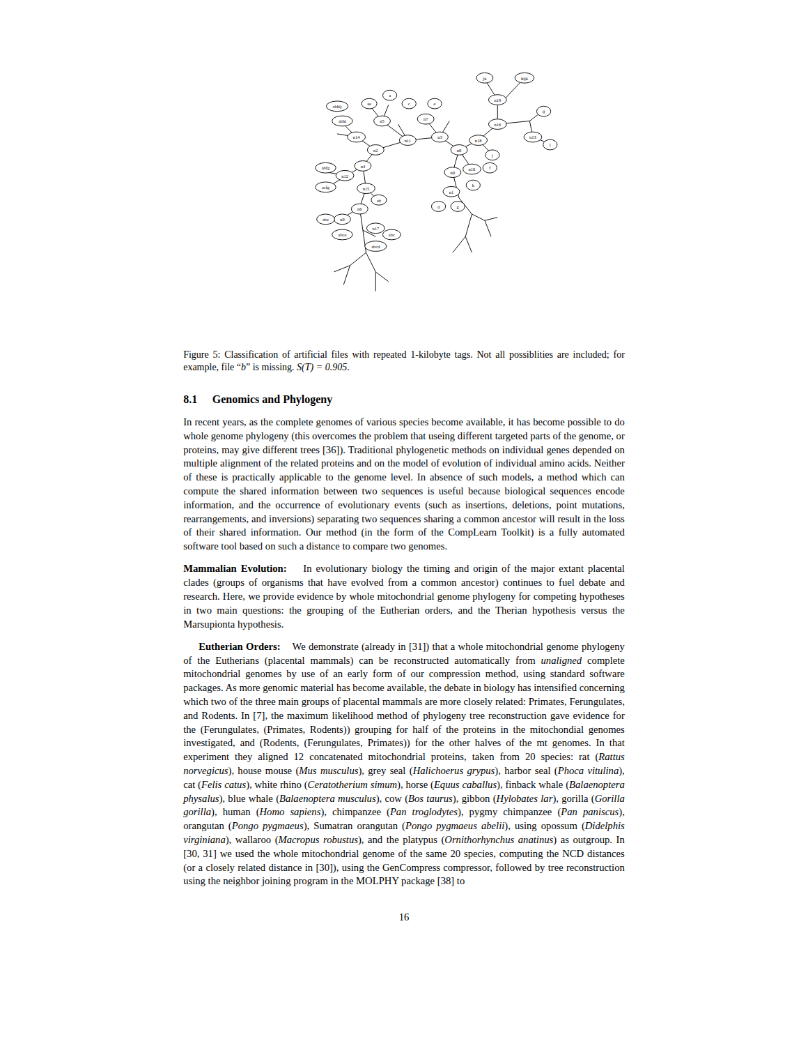jk hijk n19 n16 n13 ij i n18 j n8 n3 n7 c e n11 n5 ae a n2 n14 abhi abhij n4 n12 abfg acfg n15 ab n6 n9 abe abce n17 abc abcd n0 n10 f h n1 d g
Figure 5: Classification of artificial files with repeated 1-kilobyte tags. Not all possiblities are included; for example, file “b” is missing. S(T) = 0.905.
8.1 Genomics and Phylogeny
In recent years, as the complete genomes of various species become available, it has become possible to do whole genome phylogeny (this overcomes the problem that useing different targeted parts of the genome, or proteins, may give different trees [36]). Traditional phylogenetic methods on individual genes depended on multiple alignment of the related proteins and on the model of evolution of individual amino acids. Neither of these is practically applicable to the genome level. In absence of such models, a method which can compute the shared information between two sequences is useful because biological sequences encode information, and the occurrence of evolutionary events (such as insertions, deletions, point mutations, rearrangements, and inversions) separating two sequences sharing a common ancestor will result in the loss of their shared information. Our method (in the form of the CompLearn Toolkit) is a fully automated software tool based on such a distance to compare two genomes.
Mammalian Evolution: In evolutionary biology the timing and origin of the major extant placental clades (groups of organisms that have evolved from a common ancestor) continues to fuel debate and research. Here, we provide evidence by whole mitochondrial genome phylogeny for competing hypotheses in two main questions: the grouping of the Eutherian orders, and the Therian hypothesis versus the Marsupionta hypothesis.
Eutherian Orders: We demonstrate (already in [31]) that a whole mitochondrial genome phylogeny of the Eutherians (placental mammals) can be reconstructed automatically from unaligned complete mitochondrial genomes by use of an early form of our compression method, using standard software packages. As more genomic material has become available, the debate in biology has intensified concerning which two of the three main groups of placental mammals are more closely related: Primates, Ferungulates, and Rodents. In [7], the maximum likelihood method of phylogeny tree reconstruction gave evidence for the (Ferungulates, (Primates, Rodents)) grouping for half of the proteins in the mitochondial genomes investigated, and (Rodents, (Ferungulates, Primates)) for the other halves of the mt genomes. In that experiment they aligned 12 concatenated mitochondrial proteins, taken from 20 species: rat (Rattus norvegicus), house mouse (Mus musculus), grey seal (Halichoerus grypus), harbor seal (Phoca vitulina), cat (Felis catus), white rhino (Ceratotherium simum), horse (Equus caballus), finback whale (Balaenoptera physalus), blue whale (Balaenoptera musculus), cow (Bos taurus), gibbon (Hylobates lar), gorilla (Gorilla gorilla), human (Homo sapiens), chimpanzee (Pan troglodytes), pygmy chimpanzee (Pan paniscus), orangutan (Pongo pygmaeus), Sumatran orangutan (Pongo pygmaeus abelii), using opossum (Didelphis virginiana), wallaroo (Macropus robustus), and the platypus (Ornithorhynchus anatinus) as outgroup. In [30, 31] we used the whole mitochondrial genome of the same 20 species, computing the NCD distances (or a closely related distance in [30]), using the GenCompress compressor, followed by tree reconstruction using the neighbor joining program in the MOLPHY package [38] to
16